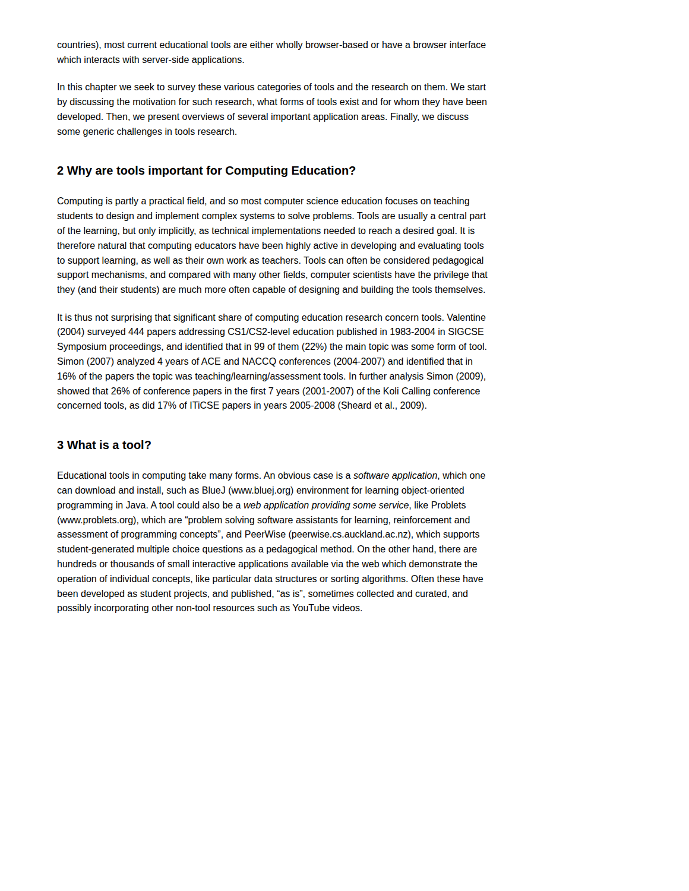countries), most current educational tools are either wholly browser-based or have a browser interface which interacts with server-side applications.
In this chapter we seek to survey these various categories of tools and the research on them. We start by discussing the motivation for such research, what forms of tools exist and for whom they have been developed. Then, we present overviews of several important application areas. Finally, we discuss some generic challenges in tools research.
2 Why are tools important for Computing Education?
Computing is partly a practical field, and so most computer science education focuses on teaching students to design and implement complex systems to solve problems. Tools are usually a central part of the learning, but only implicitly, as technical implementations needed to reach a desired goal. It is therefore natural that computing educators have been highly active in developing and evaluating tools to support learning, as well as their own work as teachers. Tools can often be considered pedagogical support mechanisms, and compared with many other fields, computer scientists have the privilege that they (and their students) are much more often capable of designing and building the tools themselves.
It is thus not surprising that significant share of computing education research concern tools. Valentine (2004) surveyed 444 papers addressing CS1/CS2-level education published in 1983-2004 in SIGCSE Symposium proceedings, and identified that in 99 of them (22%) the main topic was some form of tool. Simon (2007) analyzed 4 years of ACE and NACCQ conferences (2004-2007) and identified that in 16% of the papers the topic was teaching/learning/assessment tools. In further analysis Simon (2009), showed that 26% of conference papers in the first 7 years (2001-2007) of the Koli Calling conference concerned tools, as did 17% of ITiCSE papers in years 2005-2008 (Sheard et al., 2009).
3 What is a tool?
Educational tools in computing take many forms. An obvious case is a software application, which one can download and install, such as BlueJ (www.bluej.org) environment for learning object-oriented programming in Java. A tool could also be a web application providing some service, like Problets (www.problets.org), which are “problem solving software assistants for learning, reinforcement and assessment of programming concepts”, and PeerWise (peerwise.cs.auckland.ac.nz), which supports student-generated multiple choice questions as a pedagogical method. On the other hand, there are hundreds or thousands of small interactive applications available via the web which demonstrate the operation of individual concepts, like particular data structures or sorting algorithms. Often these have been developed as student projects, and published, “as is”, sometimes collected and curated, and possibly incorporating other non-tool resources such as YouTube videos.